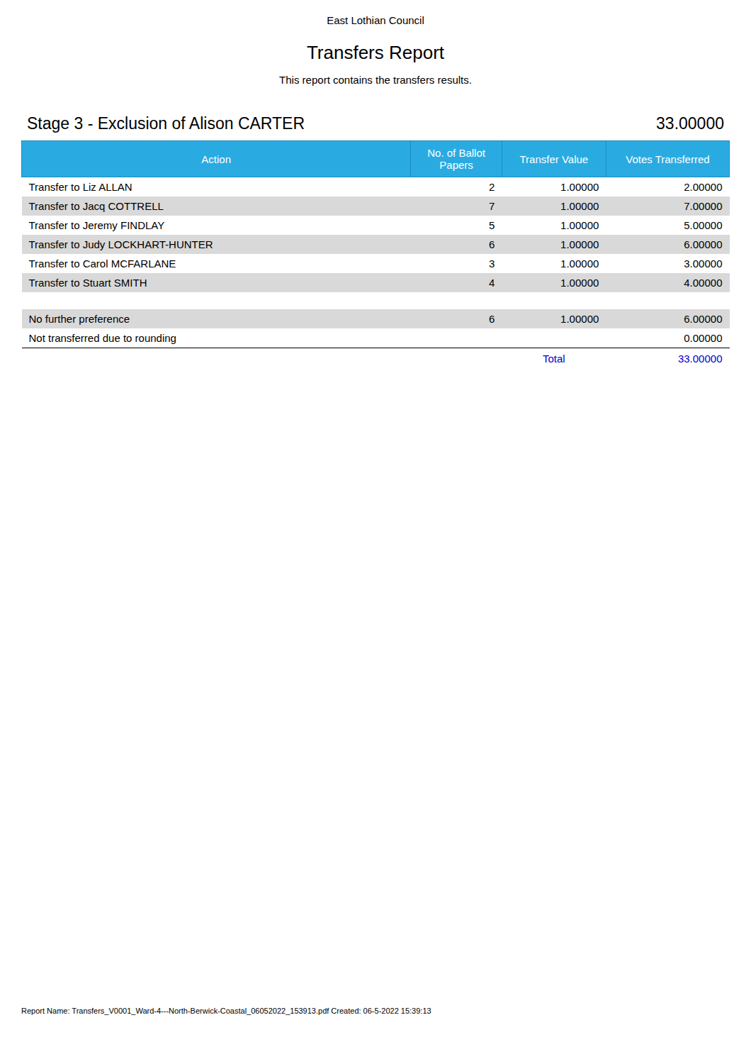East Lothian Council
Transfers Report
This report contains the transfers results.
Stage 3 - Exclusion of Alison CARTER 33.00000
| Action | No. of Ballot Papers | Transfer Value | Votes Transferred |
| --- | --- | --- | --- |
| Transfer to Liz ALLAN | 2 | 1.00000 | 2.00000 |
| Transfer to Jacq COTTRELL | 7 | 1.00000 | 7.00000 |
| Transfer to Jeremy FINDLAY | 5 | 1.00000 | 5.00000 |
| Transfer to Judy LOCKHART-HUNTER | 6 | 1.00000 | 6.00000 |
| Transfer to Carol MCFARLANE | 3 | 1.00000 | 3.00000 |
| Transfer to Stuart SMITH | 4 | 1.00000 | 4.00000 |
| No further preference | 6 | 1.00000 | 6.00000 |
| Not transferred due to rounding | | | 0.00000 |
| | | Total | 33.00000 |
Report Name: Transfers_V0001_Ward-4---North-Berwick-Coastal_06052022_153913.pdf Created: 06-5-2022 15:39:13